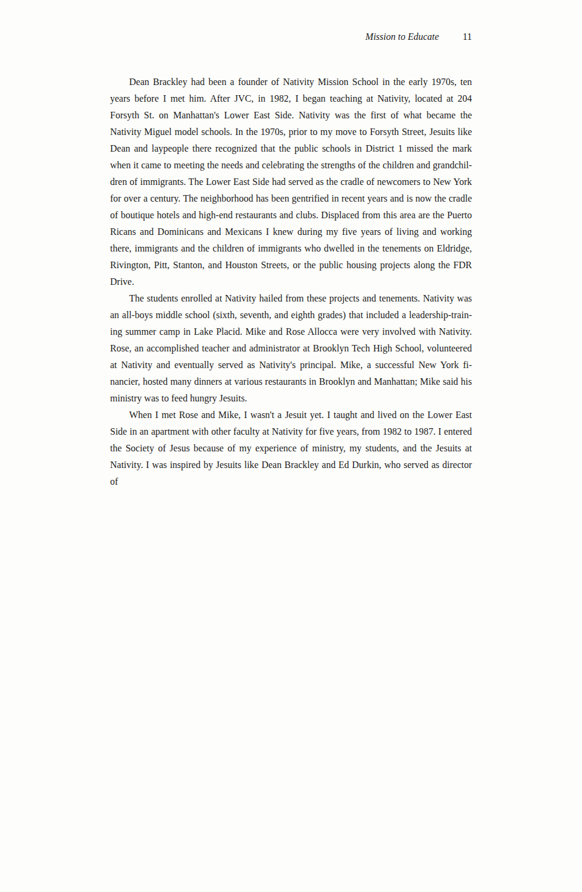Mission to Educate 11
Dean Brackley had been a founder of Nativity Mission School in the early 1970s, ten years before I met him. After JVC, in 1982, I began teaching at Nativity, located at 204 Forsyth St. on Manhattan's Lower East Side. Nativity was the first of what became the Nativity Miguel model schools. In the 1970s, prior to my move to Forsyth Street, Jesuits like Dean and laypeople there recognized that the public schools in District 1 missed the mark when it came to meeting the needs and celebrating the strengths of the children and grandchildren of immigrants. The Lower East Side had served as the cradle of newcomers to New York for over a century. The neighborhood has been gentrified in recent years and is now the cradle of boutique hotels and high-end restaurants and clubs. Displaced from this area are the Puerto Ricans and Dominicans and Mexicans I knew during my five years of living and working there, immigrants and the children of immigrants who dwelled in the tenements on Eldridge, Rivington, Pitt, Stanton, and Houston Streets, or the public housing projects along the FDR Drive.
The students enrolled at Nativity hailed from these projects and tenements. Nativity was an all-boys middle school (sixth, seventh, and eighth grades) that included a leadership-training summer camp in Lake Placid. Mike and Rose Allocca were very involved with Nativity. Rose, an accomplished teacher and administrator at Brooklyn Tech High School, volunteered at Nativity and eventually served as Nativity's principal. Mike, a successful New York financier, hosted many dinners at various restaurants in Brooklyn and Manhattan; Mike said his ministry was to feed hungry Jesuits.
When I met Rose and Mike, I wasn't a Jesuit yet. I taught and lived on the Lower East Side in an apartment with other faculty at Nativity for five years, from 1982 to 1987. I entered the Society of Jesus because of my experience of ministry, my students, and the Jesuits at Nativity. I was inspired by Jesuits like Dean Brackley and Ed Durkin, who served as director of